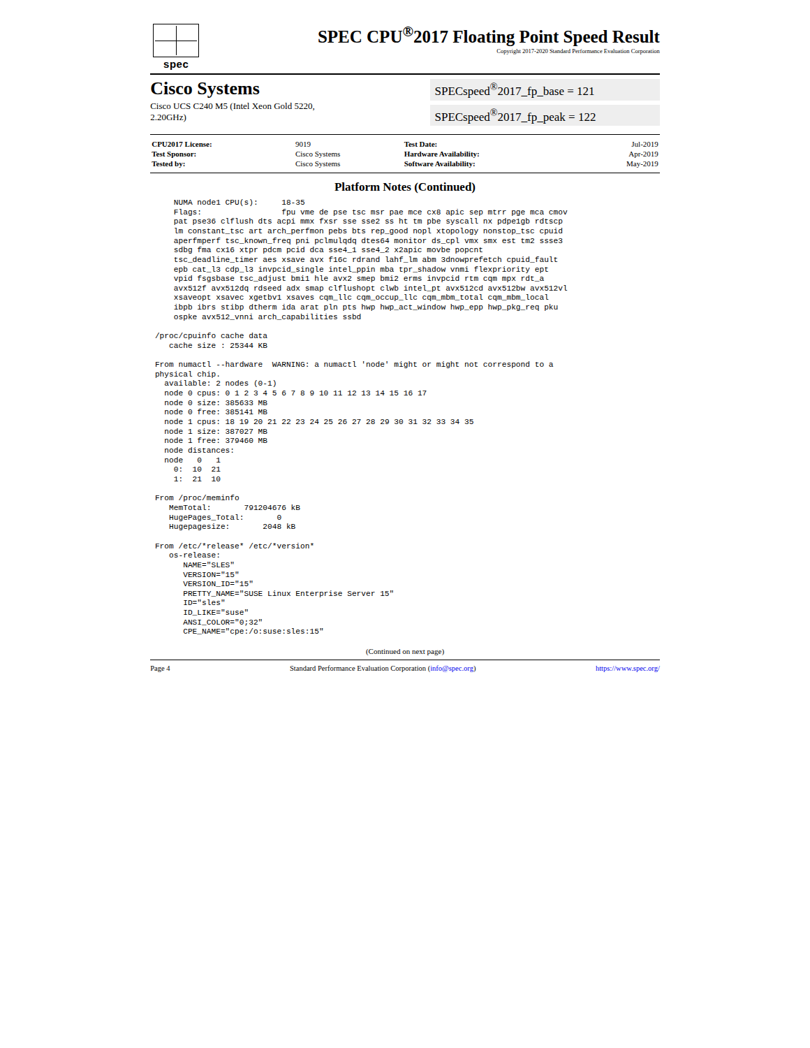spec
SPEC CPU®2017 Floating Point Speed Result
Copyright 2017-2020 Standard Performance Evaluation Corporation
Cisco Systems
Cisco UCS C240 M5 (Intel Xeon Gold 5220,
2.20GHz)
SPECspeed®2017_fp_base = 121
SPECspeed®2017_fp_peak = 122
| CPU2017 License: | 9019 | Test Date: | Jul-2019 |
| Test Sponsor: | Cisco Systems | Hardware Availability: | Apr-2019 |
| Tested by: | Cisco Systems | Software Availability: | May-2019 |
Platform Notes (Continued)
     NUMA node1 CPU(s):     18-35
     Flags:                 fpu vme de pse tsc msr pae mce cx8 apic sep mtrr pge mca cmov
     pat pse36 clflush dts acpi mmx fxsr sse sse2 ss ht tm pbe syscall nx pdpe1gb rdtscp
     lm constant_tsc art arch_perfmon pebs bts rep_good nopl xtopology nonstop_tsc cpuid
     aperfmperf tsc_known_freq pni pclmulqdq dtes64 monitor ds_cpl vmx smx est tm2 ssse3
     sdbg fma cx16 xtpr pdcm pcid dca sse4_1 sse4_2 x2apic movbe popcnt
     tsc_deadline_timer aes xsave avx f16c rdrand lahf_lm abm 3dnowprefetch cpuid_fault
     epb cat_l3 cdp_l3 invpcid_single intel_ppin mba tpr_shadow vnmi flexpriority ept
     vpid fsgsbase tsc_adjust bmi1 hle avx2 smep bmi2 erms invpcid rtm cqm mpx rdt_a
     avx512f avx512dq rdseed adx smap clflushopt clwb intel_pt avx512cd avx512bw avx512vl
     xsaveopt xsavec xgetbv1 xsaves cqm_llc cqm_occup_llc cqm_mbm_total cqm_mbm_local
     ibpb ibrs stibp dtherm ida arat pln pts hwp hwp_act_window hwp_epp hwp_pkg_req pku
     ospke avx512_vnni arch_capabilities ssbd

 /proc/cpuinfo cache data
    cache size : 25344 KB

 From numactl --hardware  WARNING: a numactl 'node' might or might not correspond to a
 physical chip.
   available: 2 nodes (0-1)
   node 0 cpus: 0 1 2 3 4 5 6 7 8 9 10 11 12 13 14 15 16 17
   node 0 size: 385633 MB
   node 0 free: 385141 MB
   node 1 cpus: 18 19 20 21 22 23 24 25 26 27 28 29 30 31 32 33 34 35
   node 1 size: 387027 MB
   node 1 free: 379460 MB
   node distances:
   node   0   1
     0:  10  21
     1:  21  10

 From /proc/meminfo
    MemTotal:       791204676 kB
    HugePages_Total:       0
    Hugepagesize:       2048 kB

 From /etc/*release* /etc/*version*
    os-release:
       NAME="SLES"
       VERSION="15"
       VERSION_ID="15"
       PRETTY_NAME="SUSE Linux Enterprise Server 15"
       ID="sles"
       ID_LIKE="suse"
       ANSI_COLOR="0;32"
       CPE_NAME="cpe:/o:suse:sles:15"
(Continued on next page)
Page 4
Standard Performance Evaluation Corporation (info@spec.org)
https://www.spec.org/